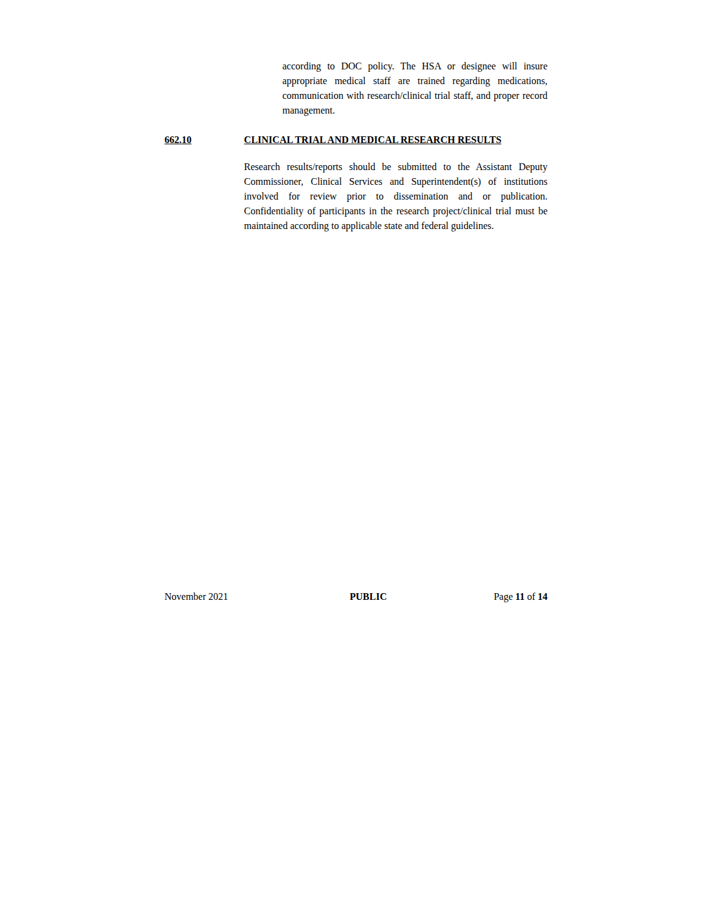according to DOC policy. The HSA or designee will insure appropriate medical staff are trained regarding medications, communication with research/clinical trial staff, and proper record management.
662.10
CLINICAL TRIAL AND MEDICAL RESEARCH RESULTS
Research results/reports should be submitted to the Assistant Deputy Commissioner, Clinical Services and Superintendent(s) of institutions involved for review prior to dissemination and or publication. Confidentiality of participants in the research project/clinical trial must be maintained according to applicable state and federal guidelines.
November 2021
PUBLIC
Page 11 of 14